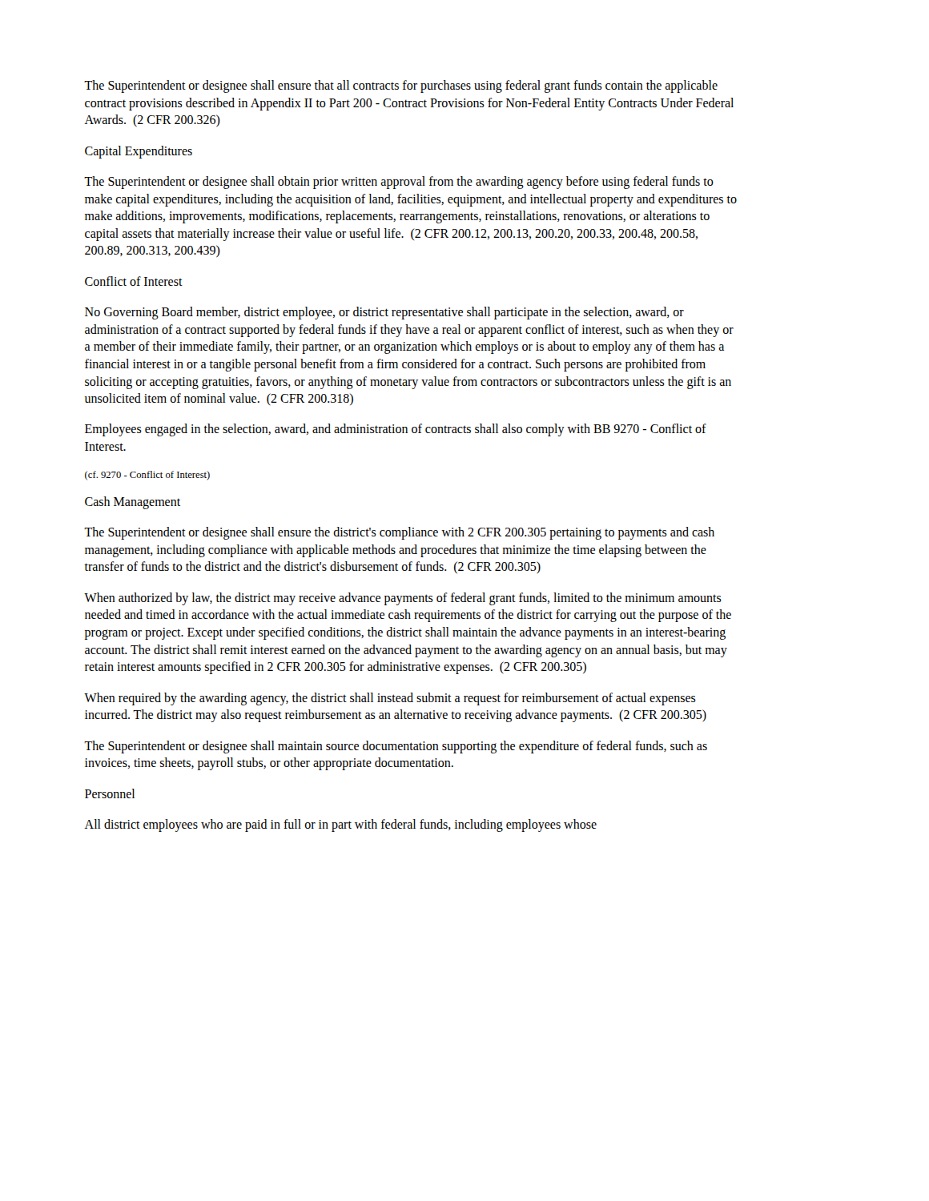The Superintendent or designee shall ensure that all contracts for purchases using federal grant funds contain the applicable contract provisions described in Appendix II to Part 200 - Contract Provisions for Non-Federal Entity Contracts Under Federal Awards. (2 CFR 200.326)
Capital Expenditures
The Superintendent or designee shall obtain prior written approval from the awarding agency before using federal funds to make capital expenditures, including the acquisition of land, facilities, equipment, and intellectual property and expenditures to make additions, improvements, modifications, replacements, rearrangements, reinstallations, renovations, or alterations to capital assets that materially increase their value or useful life. (2 CFR 200.12, 200.13, 200.20, 200.33, 200.48, 200.58, 200.89, 200.313, 200.439)
Conflict of Interest
No Governing Board member, district employee, or district representative shall participate in the selection, award, or administration of a contract supported by federal funds if they have a real or apparent conflict of interest, such as when they or a member of their immediate family, their partner, or an organization which employs or is about to employ any of them has a financial interest in or a tangible personal benefit from a firm considered for a contract. Such persons are prohibited from soliciting or accepting gratuities, favors, or anything of monetary value from contractors or subcontractors unless the gift is an unsolicited item of nominal value. (2 CFR 200.318)
Employees engaged in the selection, award, and administration of contracts shall also comply with BB 9270 - Conflict of Interest.
(cf. 9270 - Conflict of Interest)
Cash Management
The Superintendent or designee shall ensure the district's compliance with 2 CFR 200.305 pertaining to payments and cash management, including compliance with applicable methods and procedures that minimize the time elapsing between the transfer of funds to the district and the district's disbursement of funds. (2 CFR 200.305)
When authorized by law, the district may receive advance payments of federal grant funds, limited to the minimum amounts needed and timed in accordance with the actual immediate cash requirements of the district for carrying out the purpose of the program or project. Except under specified conditions, the district shall maintain the advance payments in an interest-bearing account. The district shall remit interest earned on the advanced payment to the awarding agency on an annual basis, but may retain interest amounts specified in 2 CFR 200.305 for administrative expenses. (2 CFR 200.305)
When required by the awarding agency, the district shall instead submit a request for reimbursement of actual expenses incurred. The district may also request reimbursement as an alternative to receiving advance payments. (2 CFR 200.305)
The Superintendent or designee shall maintain source documentation supporting the expenditure of federal funds, such as invoices, time sheets, payroll stubs, or other appropriate documentation.
Personnel
All district employees who are paid in full or in part with federal funds, including employees whose